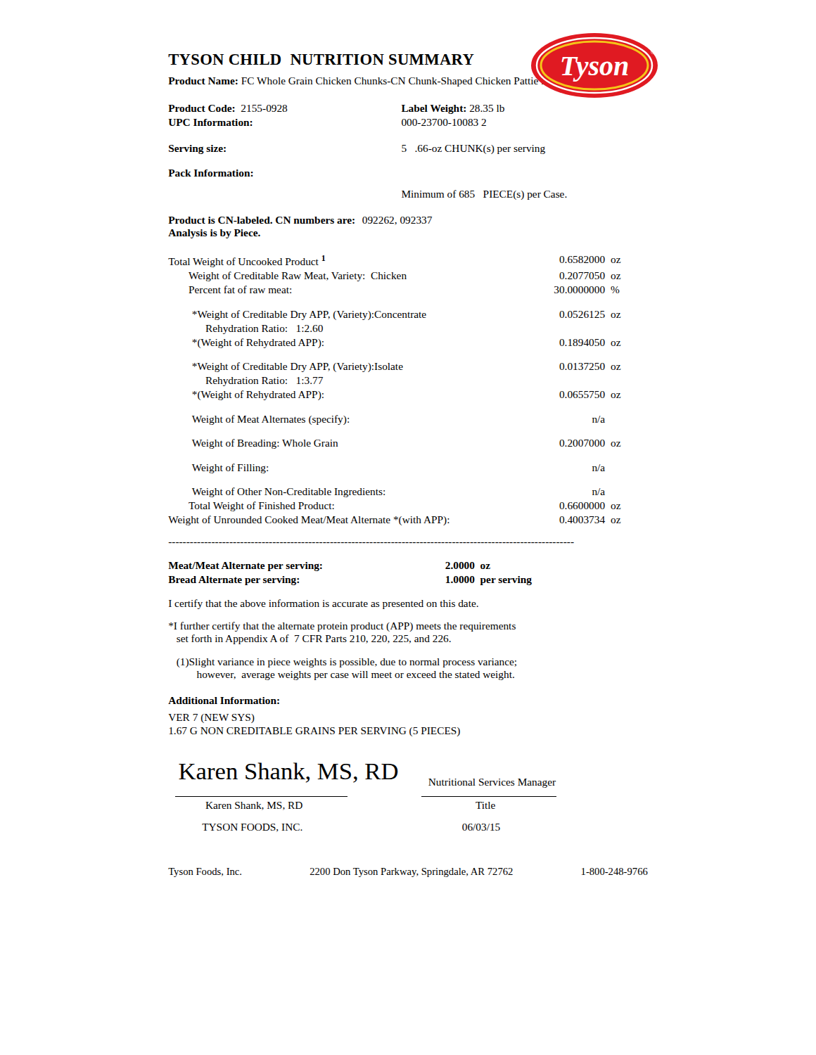Tyson ®
TYSON CHILD NUTRITION SUMMARY
Product Name: FC Whole Grain Chicken Chunks-CN Chunk-Shaped Chicken Pattie Fritters
| Product Code: 2155-0928 | Label Weight: 28.35 lb |
| UPC Information: | 000-23700-10083 2 |
Serving size: 5 .66-oz CHUNK(s) per serving
Pack Information:
Minimum of 685 PIECE(s) per Case.
Product is CN-labeled. CN numbers are: 092262, 092337
Analysis is by Piece.
| Total Weight of Uncooked Product 1 | 0.6582000 | oz |
| Weight of Creditable Raw Meat, Variety: Chicken | 0.2077050 | oz |
| Percent fat of raw meat: | 30.0000000 | % |
| *Weight of Creditable Dry APP, (Variety):Concentrate | 0.0526125 | oz |
| Rehydration Ratio: 1:2.60 | | |
| *(Weight of Rehydrated APP): | 0.1894050 | oz |
| *Weight of Creditable Dry APP, (Variety):Isolate | 0.0137250 | oz |
| Rehydration Ratio: 1:3.77 | | |
| *(Weight of Rehydrated APP): | 0.0655750 | oz |
| Weight of Meat Alternates (specify): | n/a | |
| Weight of Breading: Whole Grain | 0.2007000 | oz |
| Weight of Filling: | n/a | |
| Weight of Other Non-Creditable Ingredients: | n/a | |
| Total Weight of Finished Product: | 0.6600000 | oz |
| Weight of Unrounded Cooked Meat/Meat Alternate *(with APP): | 0.4003734 | oz |
-----------------------------------------------------------------------------------------------------------------
| Meat/Meat Alternate per serving: | 2.0000 oz |
| Bread Alternate per serving: | 1.0000 per serving |
I certify that the above information is accurate as presented on this date.
*I further certify that the alternate protein product (APP) meets the requirements set forth in Appendix A of 7 CFR Parts 210, 220, 225, and 226.
(1)Slight variance in piece weights is possible, due to normal process variance; however, average weights per case will meet or exceed the stated weight.
Additional Information:
VER 7 (NEW SYS)
1.67 G NON CREDITABLE GRAINS PER SERVING (5 PIECES)
Karen Shank, MS, RD
Karen Shank, MS, RD
TYSON FOODS, INC.
Nutritional Services Manager
Title
06/03/15
Tyson Foods, Inc.
2200 Don Tyson Parkway, Springdale, AR 72762
1-800-248-9766